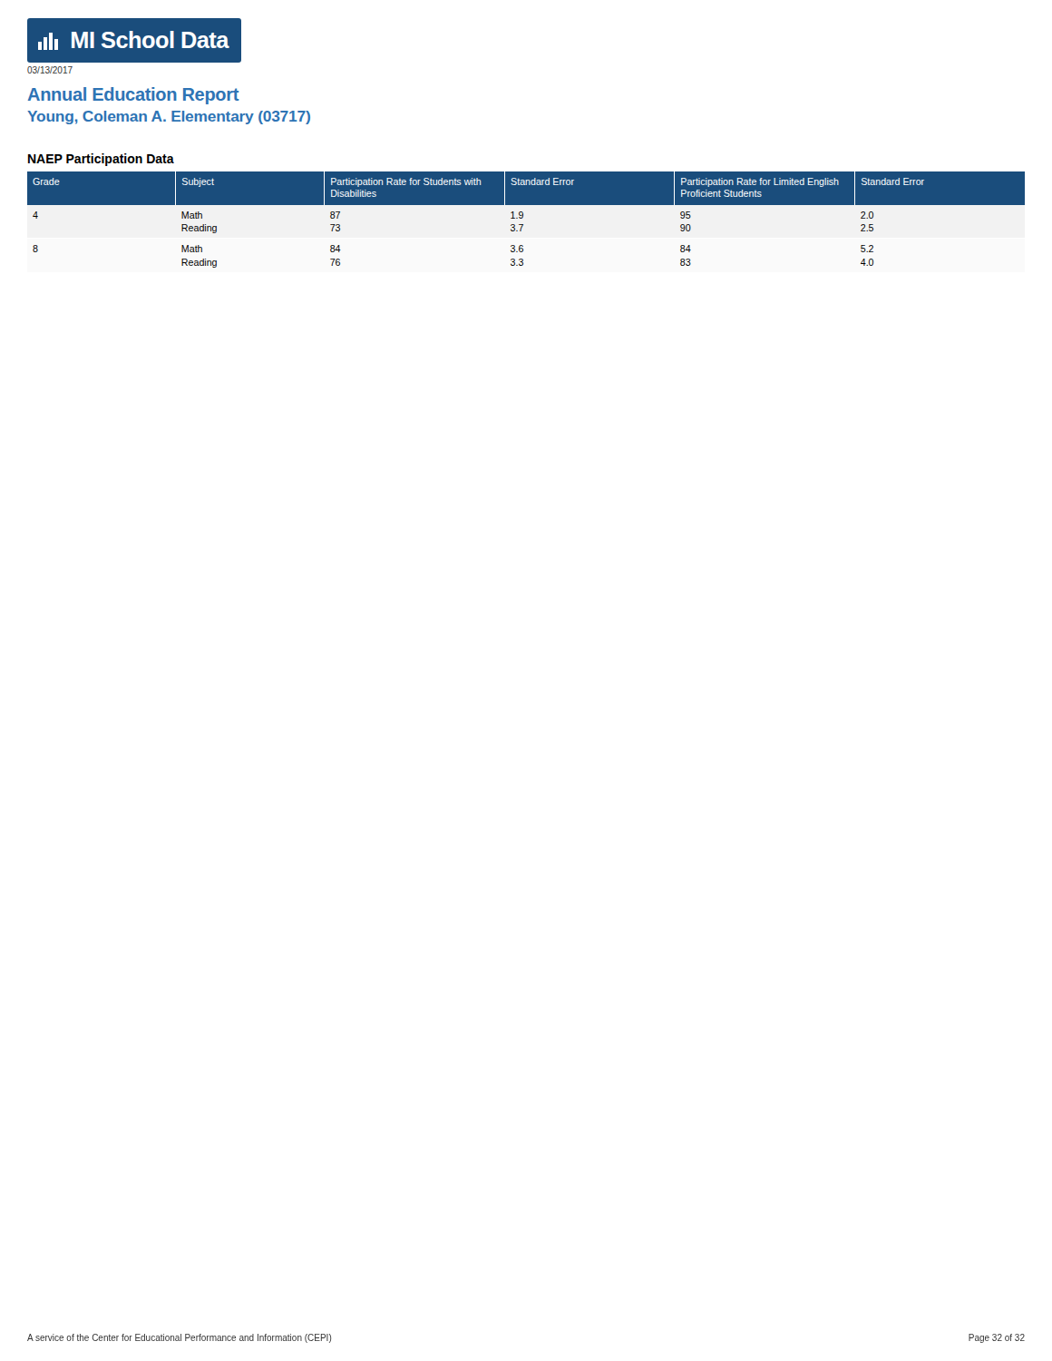MI School Data
03/13/2017
Annual Education Report
Young, Coleman A. Elementary (03717)
NAEP Participation Data
| Grade | Subject | Participation Rate for Students with Disabilities | Standard Error | Participation Rate for Limited English Proficient Students | Standard Error |
| --- | --- | --- | --- | --- | --- |
| 4 | Math Reading | 87 73 | 1.9 3.7 | 95 90 | 2.0 2.5 |
| 8 | Math Reading | 84 76 | 3.6 3.3 | 84 83 | 5.2 4.0 |
A service of the Center for Educational Performance and Information (CEPI) Page 32 of 32